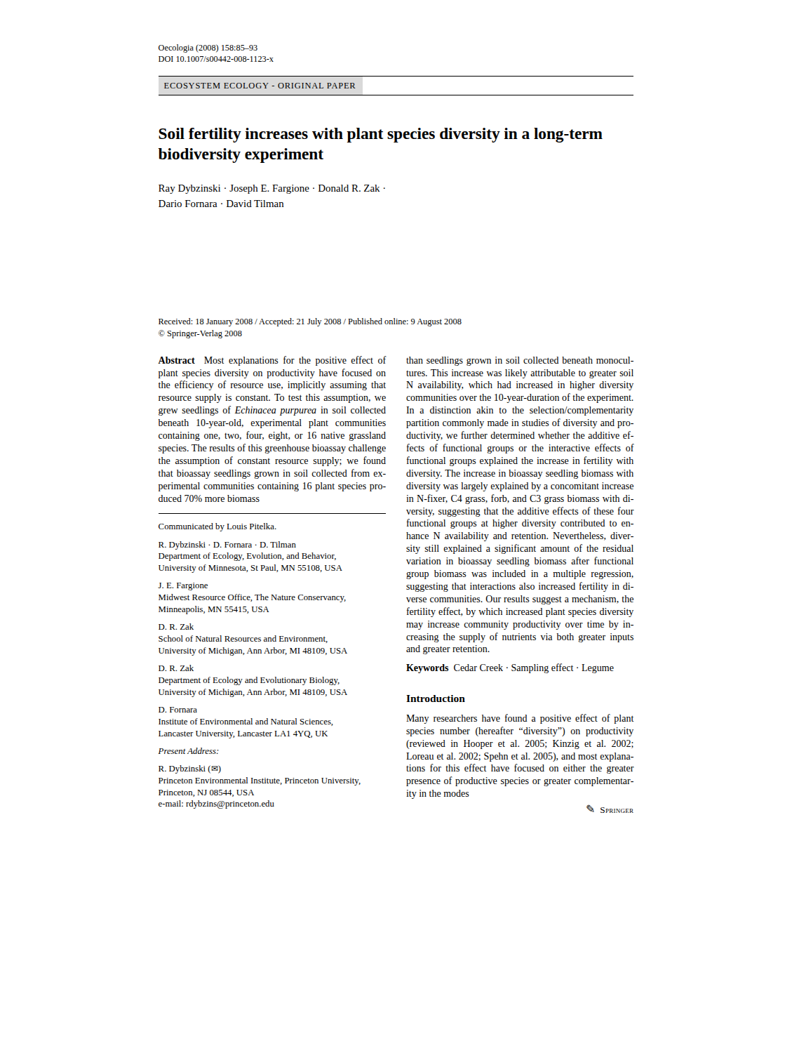Oecologia (2008) 158:85–93
DOI 10.1007/s00442-008-1123-x
ECOSYSTEM ECOLOGY - ORIGINAL PAPER
Soil fertility increases with plant species diversity in a long-term
biodiversity experiment
Ray Dybzinski · Joseph E. Fargione · Donald R. Zak ·
Dario Fornara · David Tilman
Received: 18 January 2008 / Accepted: 21 July 2008 / Published online: 9 August 2008
© Springer-Verlag 2008
Abstract Most explanations for the positive effect of plant species diversity on productivity have focused on the efficiency of resource use, implicitly assuming that resource supply is constant. To test this assumption, we grew seedlings of Echinacea purpurea in soil collected beneath 10-year-old, experimental plant communities containing one, two, four, eight, or 16 native grassland species. The results of this greenhouse bioassay challenge the assumption of constant resource supply; we found that bioassay seedlings grown in soil collected from experimental communities containing 16 plant species produced 70% more biomass
Communicated by Louis Pitelka.
R. Dybzinski · D. Fornara · D. Tilman
Department of Ecology, Evolution, and Behavior,
University of Minnesota, St Paul, MN 55108, USA
J. E. Fargione
Midwest Resource Office, The Nature Conservancy,
Minneapolis, MN 55415, USA
D. R. Zak
School of Natural Resources and Environment,
University of Michigan, Ann Arbor, MI 48109, USA
D. R. Zak
Department of Ecology and Evolutionary Biology,
University of Michigan, Ann Arbor, MI 48109, USA
D. Fornara
Institute of Environmental and Natural Sciences,
Lancaster University, Lancaster LA1 4YQ, UK
Present Address:
R. Dybzinski (✉)
Princeton Environmental Institute, Princeton University,
Princeton, NJ 08544, USA
e-mail: rdybzins@princeton.edu
than seedlings grown in soil collected beneath monocultures. This increase was likely attributable to greater soil N availability, which had increased in higher diversity communities over the 10-year-duration of the experiment. In a distinction akin to the selection/complementarity partition commonly made in studies of diversity and productivity, we further determined whether the additive effects of functional groups or the interactive effects of functional groups explained the increase in fertility with diversity. The increase in bioassay seedling biomass with diversity was largely explained by a concomitant increase in N-fixer, C4 grass, forb, and C3 grass biomass with diversity, suggesting that the additive effects of these four functional groups at higher diversity contributed to enhance N availability and retention. Nevertheless, diversity still explained a significant amount of the residual variation in bioassay seedling biomass after functional group biomass was included in a multiple regression, suggesting that interactions also increased fertility in diverse communities. Our results suggest a mechanism, the fertility effect, by which increased plant species diversity may increase community productivity over time by increasing the supply of nutrients via both greater inputs and greater retention.
Keywords Cedar Creek · Sampling effect · Legume
Introduction
Many researchers have found a positive effect of plant species number (hereafter “diversity”) on productivity (reviewed in Hooper et al. 2005; Kinzig et al. 2002; Loreau et al. 2002; Spehn et al. 2005), and most explanations for this effect have focused on either the greater presence of productive species or greater complementarity in the modes
✎ Springer